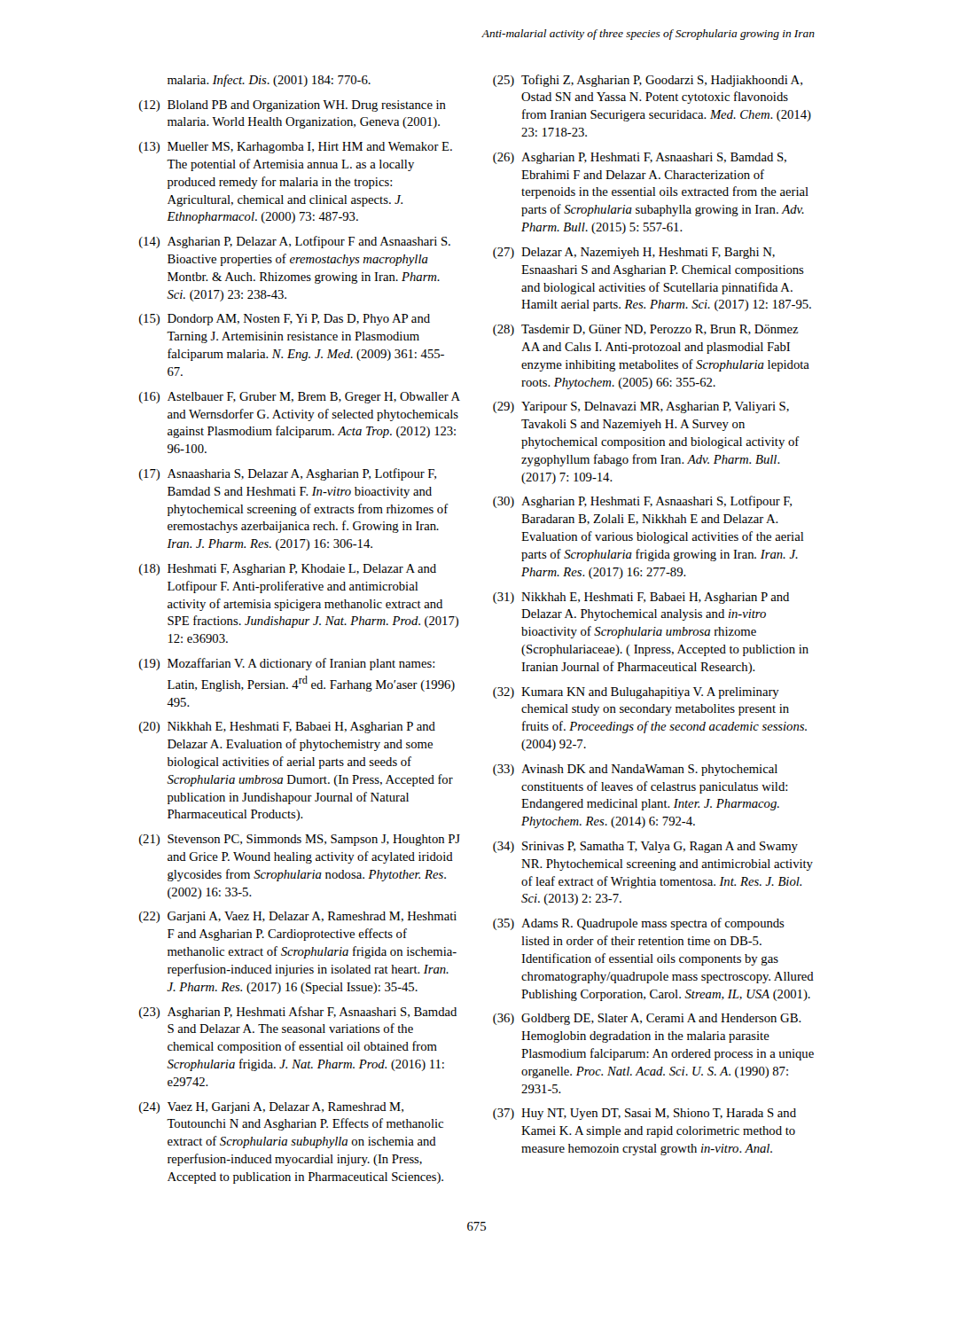Anti-malarial activity of three species of Scrophularia growing in Iran
malaria. Infect. Dis. (2001) 184: 770-6.
(12) Bloland PB and Organization WH. Drug resistance in malaria. World Health Organization, Geneva (2001).
(13) Mueller MS, Karhagomba I, Hirt HM and Wemakor E. The potential of Artemisia annua L. as a locally produced remedy for malaria in the tropics: Agricultural, chemical and clinical aspects. J. Ethnopharmacol. (2000) 73: 487-93.
(14) Asgharian P, Delazar A, Lotfipour F and Asnaashari S. Bioactive properties of eremostachys macrophylla Montbr. & Auch. Rhizomes growing in Iran. Pharm. Sci. (2017) 23: 238-43.
(15) Dondorp AM, Nosten F, Yi P, Das D, Phyo AP and Tarning J. Artemisinin resistance in Plasmodium falciparum malaria. N. Eng. J. Med. (2009) 361: 455-67.
(16) Astelbauer F, Gruber M, Brem B, Greger H, Obwaller A and Wernsdorfer G. Activity of selected phytochemicals against Plasmodium falciparum. Acta Trop. (2012) 123: 96-100.
(17) Asnaasharia S, Delazar A, Asgharian P, Lotfipour F, Bamdad S and Heshmati F. In-vitro bioactivity and phytochemical screening of extracts from rhizomes of eremostachys azerbaijanica rech. f. Growing in Iran. Iran. J. Pharm. Res. (2017) 16: 306-14.
(18) Heshmati F, Asgharian P, Khodaie L, Delazar A and Lotfipour F. Anti-proliferative and antimicrobial activity of artemisia spicigera methanolic extract and SPE fractions. Jundishapur J. Nat. Pharm. Prod. (2017) 12: e36903.
(19) Mozaffarian V. A dictionary of Iranian plant names: Latin, English, Persian. 4rd ed. Farhang Mo′aser (1996) 495.
(20) Nikkhah E, Heshmati F, Babaei H, Asgharian P and Delazar A. Evaluation of phytochemistry and some biological activities of aerial parts and seeds of Scrophularia umbrosa Dumort. (In Press, Accepted for publication in Jundishapour Journal of Natural Pharmaceutical Products).
(21) Stevenson PC, Simmonds MS, Sampson J, Houghton PJ and Grice P. Wound healing activity of acylated iridoid glycosides from Scrophularia nodosa. Phytother. Res. (2002) 16: 33-5.
(22) Garjani A, Vaez H, Delazar A, Rameshrad M, Heshmati F and Asgharian P. Cardioprotective effects of methanolic extract of Scrophularia frigida on ischemia-reperfusion-induced injuries in isolated rat heart. Iran. J. Pharm. Res. (2017) 16 (Special Issue): 35-45.
(23) Asgharian P, Heshmati Afshar F, Asnaashari S, Bamdad S and Delazar A. The seasonal variations of the chemical composition of essential oil obtained from Scrophularia frigida. J. Nat. Pharm. Prod. (2016) 11: e29742.
(24) Vaez H, Garjani A, Delazar A, Rameshrad M, Toutounchi N and Asgharian P. Effects of methanolic extract of Scrophularia subuphylla on ischemia and reperfusion-induced myocardial injury. (In Press, Accepted to publication in Pharmaceutical Sciences).
(25) Tofighi Z, Asgharian P, Goodarzi S, Hadjiakhoondi A, Ostad SN and Yassa N. Potent cytotoxic flavonoids from Iranian Securigera securidaca. Med. Chem. (2014) 23: 1718-23.
(26) Asgharian P, Heshmati F, Asnaashari S, Bamdad S, Ebrahimi F and Delazar A. Characterization of terpenoids in the essential oils extracted from the aerial parts of Scrophularia subaphylla growing in Iran. Adv. Pharm. Bull. (2015) 5: 557-61.
(27) Delazar A, Nazemiyeh H, Heshmati F, Barghi N, Esnaashari S and Asgharian P. Chemical compositions and biological activities of Scutellaria pinnatifida A. Hamilt aerial parts. Res. Pharm. Sci. (2017) 12: 187-95.
(28) Tasdemir D, Güner ND, Perozzo R, Brun R, Dönmez AA and Calıs I. Anti-protozoal and plasmodial FabI enzyme inhibiting metabolites of Scrophularia lepidota roots. Phytochem. (2005) 66: 355-62.
(29) Yaripour S, Delnavazi MR, Asgharian P, Valiyari S, Tavakoli S and Nazemiyeh H. A Survey on phytochemical composition and biological activity of zygophyllum fabago from Iran. Adv. Pharm. Bull. (2017) 7: 109-14.
(30) Asgharian P, Heshmati F, Asnaashari S, Lotfipour F, Baradaran B, Zolali E, Nikkhah E and Delazar A. Evaluation of various biological activities of the aerial parts of Scrophularia frigida growing in Iran. Iran. J. Pharm. Res. (2017) 16: 277-89.
(31) Nikkhah E, Heshmati F, Babaei H, Asgharian P and Delazar A. Phytochemical analysis and in-vitro bioactivity of Scrophularia umbrosa rhizome (Scrophulariaceae). ( Inpress, Accepted to publiction in Iranian Journal of Pharmaceutical Research).
(32) Kumara KN and Bulugahapitiya V. A preliminary chemical study on secondary metabolites present in fruits of. Proceedings of the second academic sessions. (2004) 92-7.
(33) Avinash DK and NandaWaman S. phytochemical constituents of leaves of celastrus paniculatus wild: Endangered medicinal plant. Inter. J. Pharmacog. Phytochem. Res. (2014) 6: 792-4.
(34) Srinivas P, Samatha T, Valya G, Ragan A and Swamy NR. Phytochemical screening and antimicrobial activity of leaf extract of Wrightia tomentosa. Int. Res. J. Biol. Sci. (2013) 2: 23-7.
(35) Adams R. Quadrupole mass spectra of compounds listed in order of their retention time on DB-5. Identification of essential oils components by gas chromatography/quadrupole mass spectroscopy. Allured Publishing Corporation, Carol. Stream, IL, USA (2001).
(36) Goldberg DE, Slater A, Cerami A and Henderson GB. Hemoglobin degradation in the malaria parasite Plasmodium falciparum: An ordered process in a unique organelle. Proc. Natl. Acad. Sci. U. S. A. (1990) 87: 2931-5.
(37) Huy NT, Uyen DT, Sasai M, Shiono T, Harada S and Kamei K. A simple and rapid colorimetric method to measure hemozoin crystal growth in-vitro. Anal.
675